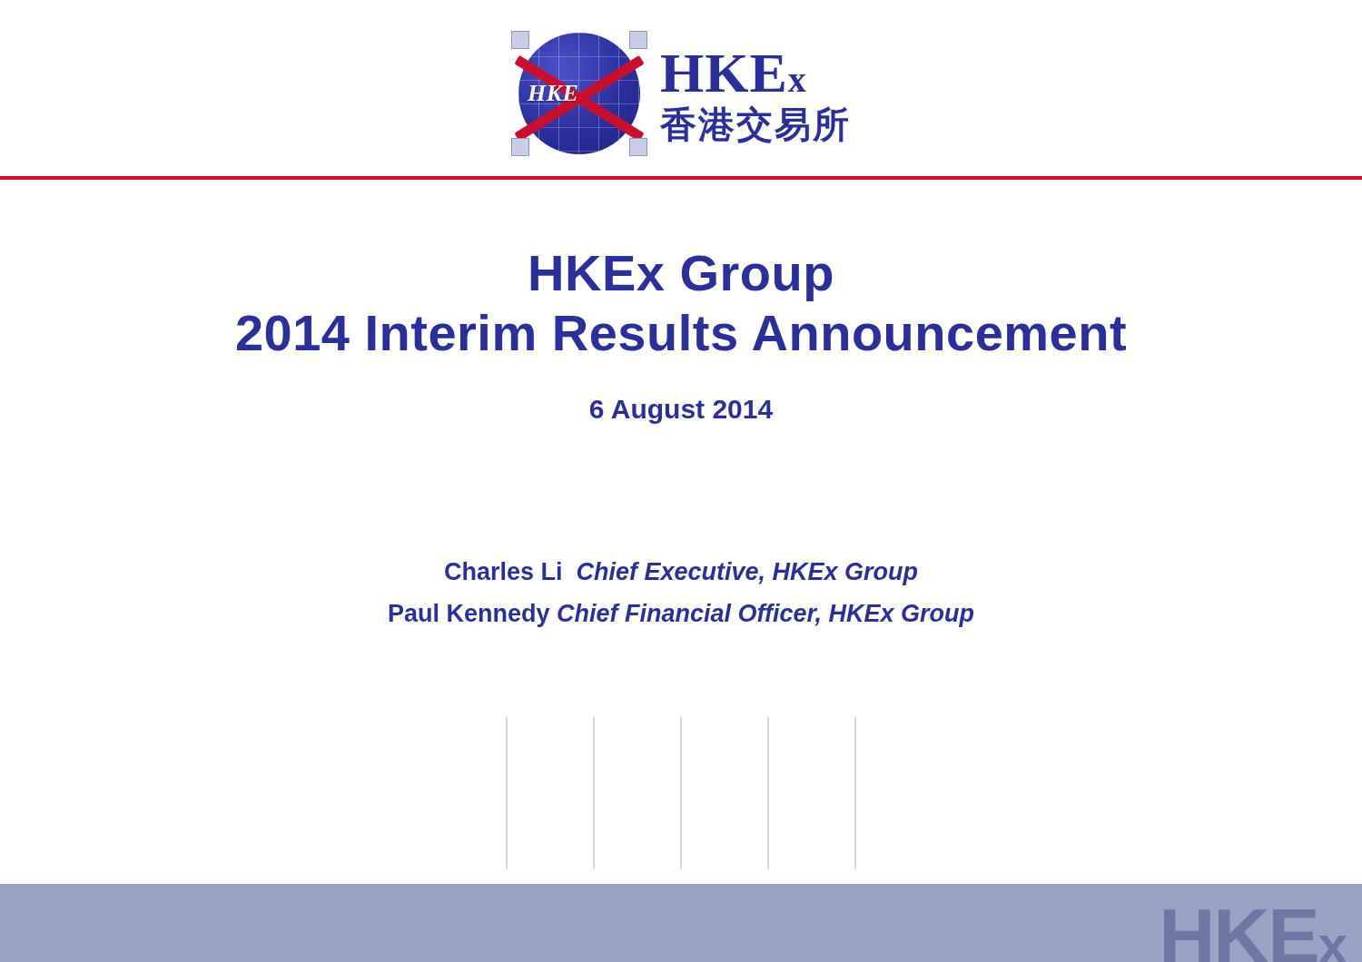HKE
HKEx 香港交易所
HKEx Group
2014 Interim Results Announcement
6 August 2014
Charles Li Chief Executive, HKEx Group
Paul Kennedy Chief Financial Officer, HKEx Group
100 100 12
HKEx